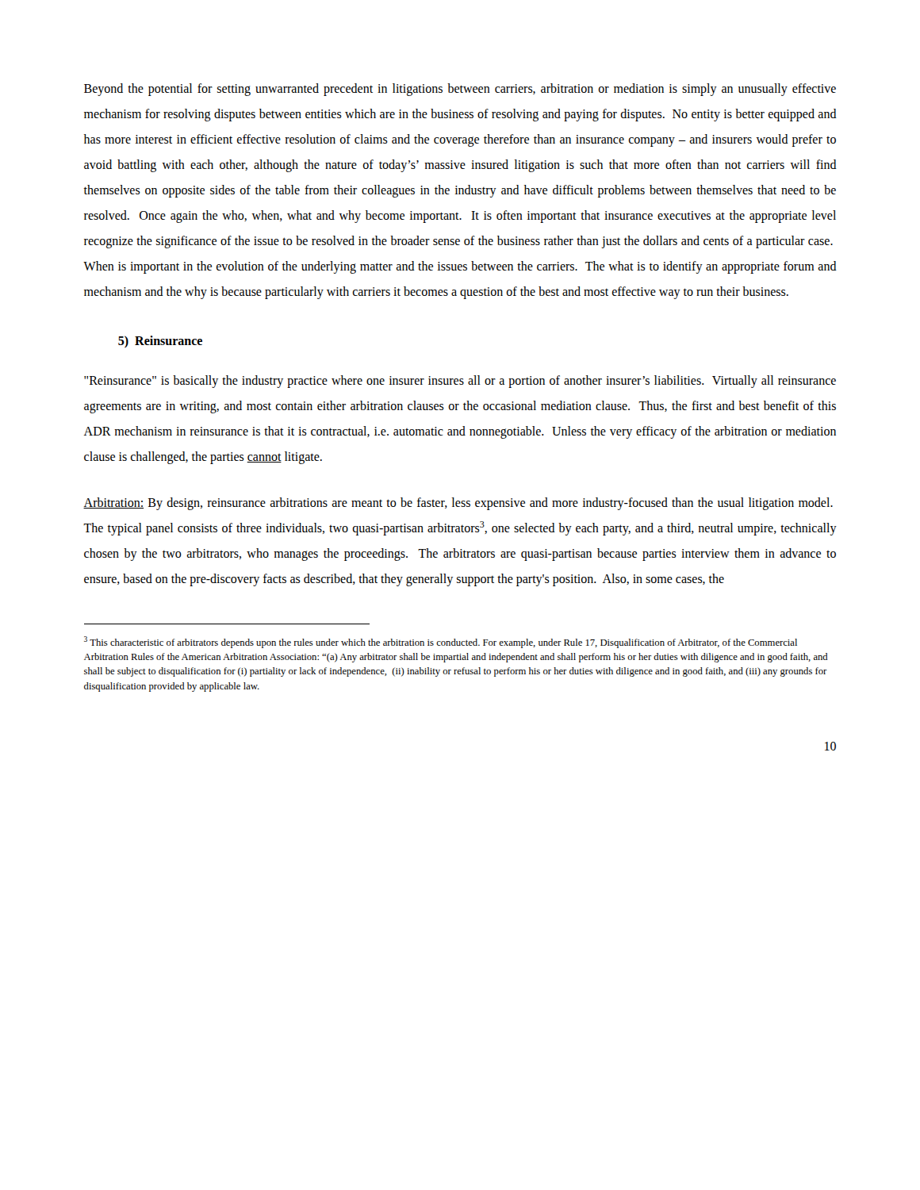Beyond the potential for setting unwarranted precedent in litigations between carriers, arbitration or mediation is simply an unusually effective mechanism for resolving disputes between entities which are in the business of resolving and paying for disputes. No entity is better equipped and has more interest in efficient effective resolution of claims and the coverage therefore than an insurance company – and insurers would prefer to avoid battling with each other, although the nature of today’s’ massive insured litigation is such that more often than not carriers will find themselves on opposite sides of the table from their colleagues in the industry and have difficult problems between themselves that need to be resolved. Once again the who, when, what and why become important. It is often important that insurance executives at the appropriate level recognize the significance of the issue to be resolved in the broader sense of the business rather than just the dollars and cents of a particular case. When is important in the evolution of the underlying matter and the issues between the carriers. The what is to identify an appropriate forum and mechanism and the why is because particularly with carriers it becomes a question of the best and most effective way to run their business.
5) Reinsurance
"Reinsurance" is basically the industry practice where one insurer insures all or a portion of another insurer’s liabilities. Virtually all reinsurance agreements are in writing, and most contain either arbitration clauses or the occasional mediation clause. Thus, the first and best benefit of this ADR mechanism in reinsurance is that it is contractual, i.e. automatic and nonnegotiable. Unless the very efficacy of the arbitration or mediation clause is challenged, the parties cannot litigate.
Arbitration: By design, reinsurance arbitrations are meant to be faster, less expensive and more industry-focused than the usual litigation model. The typical panel consists of three individuals, two quasi-partisan arbitrators3, one selected by each party, and a third, neutral umpire, technically chosen by the two arbitrators, who manages the proceedings. The arbitrators are quasi-partisan because parties interview them in advance to ensure, based on the pre-discovery facts as described, that they generally support the party's position. Also, in some cases, the
3 This characteristic of arbitrators depends upon the rules under which the arbitration is conducted. For example, under Rule 17, Disqualification of Arbitrator, of the Commercial Arbitration Rules of the American Arbitration Association: “(a) Any arbitrator shall be impartial and independent and shall perform his or her duties with diligence and in good faith, and shall be subject to disqualification for (i) partiality or lack of independence, (ii) inability or refusal to perform his or her duties with diligence and in good faith, and (iii) any grounds for disqualification provided by applicable law.
10